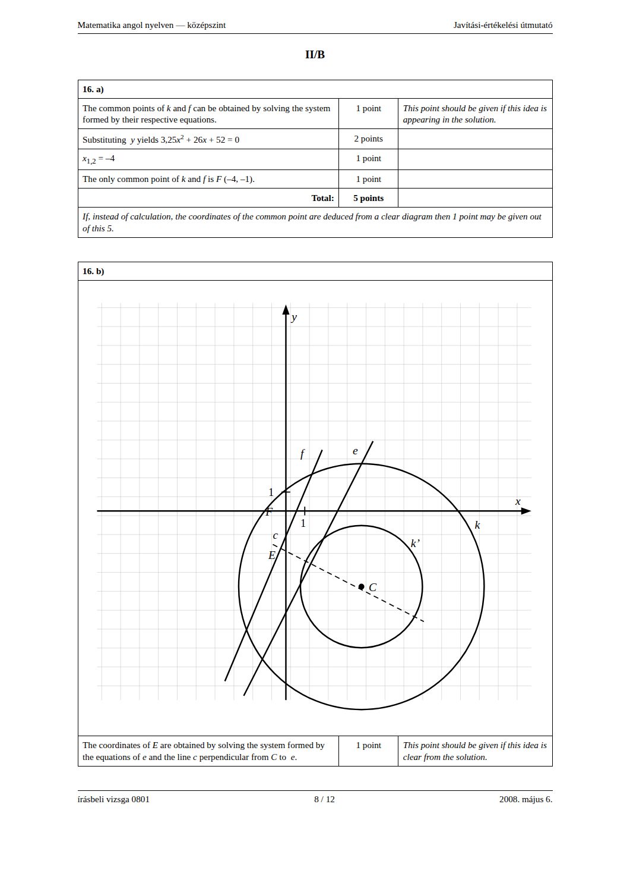Matematika angol nyelven — középszint Javítási-értékelési útmutató
II/B
| 16. a) |
| The common points of k and f can be obtained by solving the system formed by their respective equations. | 1 point | This point should be given if this idea is appearing in the solution. |
| Substituting y yields 3,25 x 2 + 26 x + 52 = 0 | 2 points | |
| x 1,2 = –4 | 1 point | |
| The only common point of k and f is F (–4, –1). | 1 point | |
| Total: | 5 points | |
| If, instead of calculation, the coordinates of the common point are deduced from a clear diagram then 1 point may be given out of this 5. |
| 16. b) |
| y x 1 1 C e f c F E k k’ |
| The coordinates of E are obtained by solving the system formed by the equations of e and the line c perpendicular from C to e . | 1 point | This point should be given if this idea is clear from the solution. |
írásbeli vizsga 0801 8 / 12 2008. május 6.